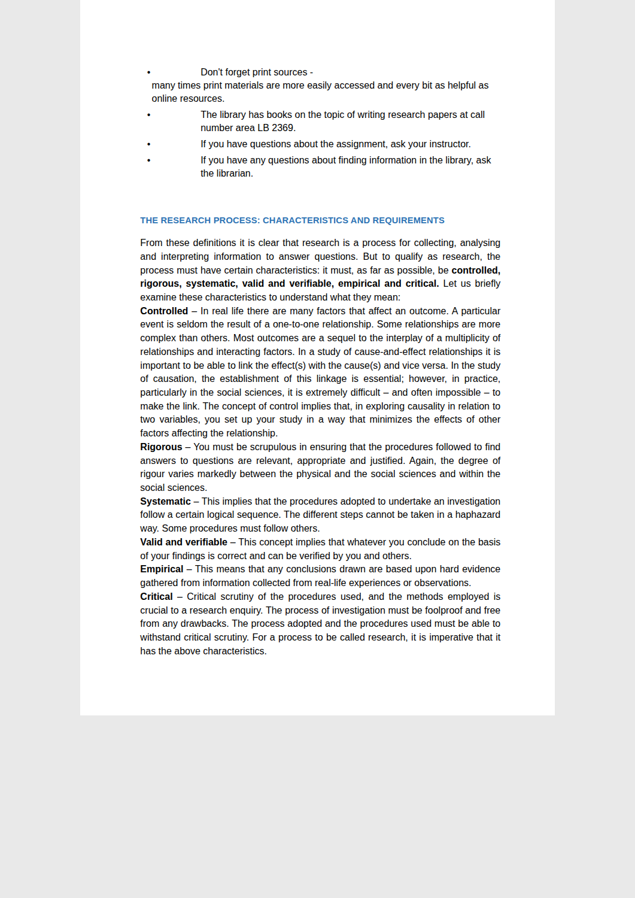Don't forget print sources - many times print materials are more easily accessed and every bit as helpful as online resources.
The library has books on the topic of writing research papers at call number area LB 2369.
If you have questions about the assignment, ask your instructor.
If you have any questions about finding information in the library, ask the librarian.
The Research Process: Characteristics and Requirements
From these definitions it is clear that research is a process for collecting, analysing and interpreting information to answer questions. But to qualify as research, the process must have certain characteristics: it must, as far as possible, be controlled, rigorous, systematic, valid and verifiable, empirical and critical. Let us briefly examine these characteristics to understand what they mean:
Controlled – In real life there are many factors that affect an outcome. A particular event is seldom the result of a one-to-one relationship. Some relationships are more complex than others. Most outcomes are a sequel to the interplay of a multiplicity of relationships and interacting factors. In a study of cause-and-effect relationships it is important to be able to link the effect(s) with the cause(s) and vice versa. In the study of causation, the establishment of this linkage is essential; however, in practice, particularly in the social sciences, it is extremely difficult – and often impossible – to make the link. The concept of control implies that, in exploring causality in relation to two variables, you set up your study in a way that minimizes the effects of other factors affecting the relationship.
Rigorous – You must be scrupulous in ensuring that the procedures followed to find answers to questions are relevant, appropriate and justified. Again, the degree of rigour varies markedly between the physical and the social sciences and within the social sciences.
Systematic – This implies that the procedures adopted to undertake an investigation follow a certain logical sequence. The different steps cannot be taken in a haphazard way. Some procedures must follow others.
Valid and verifiable – This concept implies that whatever you conclude on the basis of your findings is correct and can be verified by you and others.
Empirical – This means that any conclusions drawn are based upon hard evidence gathered from information collected from real-life experiences or observations.
Critical – Critical scrutiny of the procedures used, and the methods employed is crucial to a research enquiry. The process of investigation must be foolproof and free from any drawbacks. The process adopted and the procedures used must be able to withstand critical scrutiny. For a process to be called research, it is imperative that it has the above characteristics.